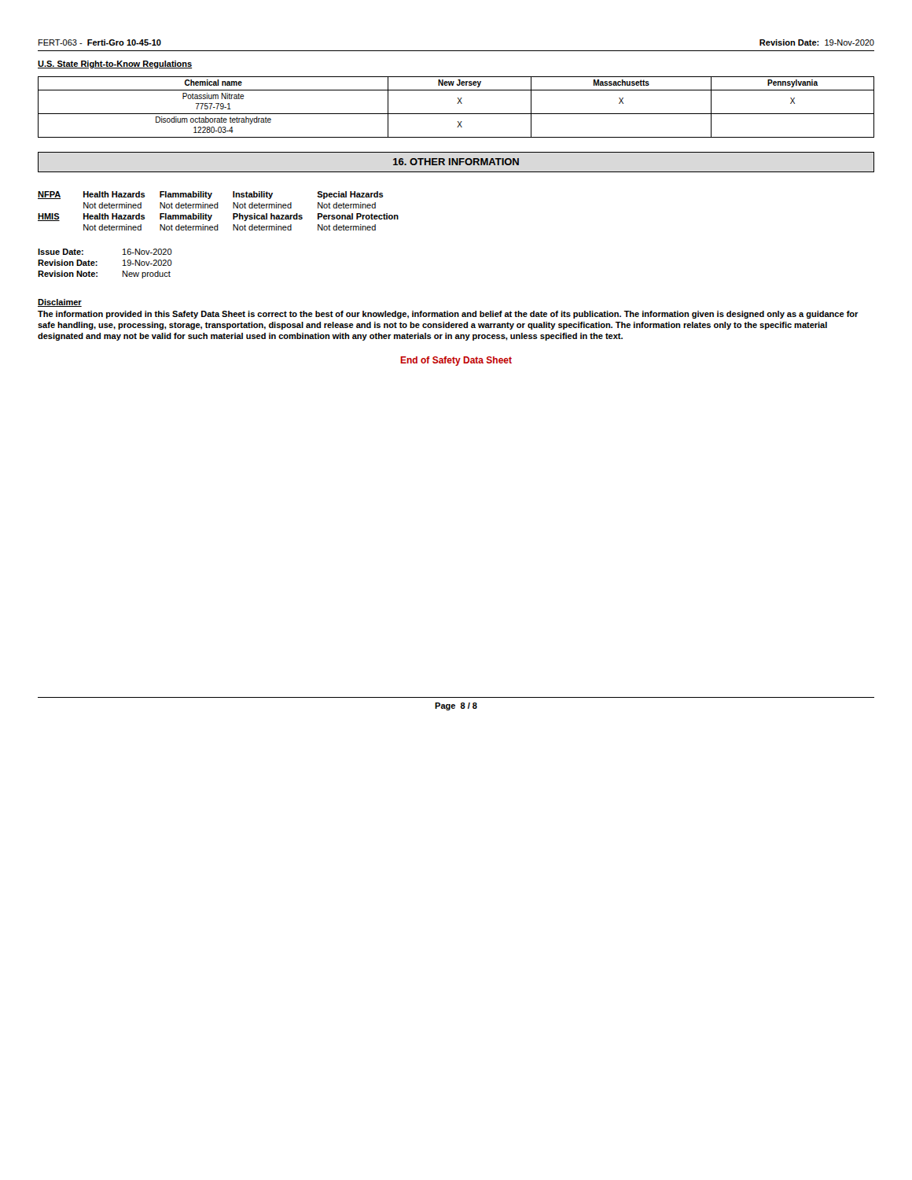FERT-063 - Ferti-Gro 10-45-10
Revision Date: 19-Nov-2020
U.S. State Right-to-Know Regulations
| Chemical name | New Jersey | Massachusetts | Pennsylvania |
| --- | --- | --- | --- |
| Potassium Nitrate 7757-79-1 | X | X | X |
| Disodium octaborate tetrahydrate 12280-03-4 | X | | |
16. OTHER INFORMATION
| NFPA | Health Hazards | Flammability | Instability | Special Hazards |
| | Not determined | Not determined | Not determined | Not determined |
| HMIS | Health Hazards | Flammability | Physical hazards | Personal Protection |
| | Not determined | Not determined | Not determined | Not determined |
| Issue Date: | 16-Nov-2020 |
| Revision Date: | 19-Nov-2020 |
| Revision Note: | New product |
Disclaimer
The information provided in this Safety Data Sheet is correct to the best of our knowledge, information and belief at the date of its publication. The information given is designed only as a guidance for safe handling, use, processing, storage, transportation, disposal and release and is not to be considered a warranty or quality specification. The information relates only to the specific material designated and may not be valid for such material used in combination with any other materials or in any process, unless specified in the text.
End of Safety Data Sheet
Page 8 / 8